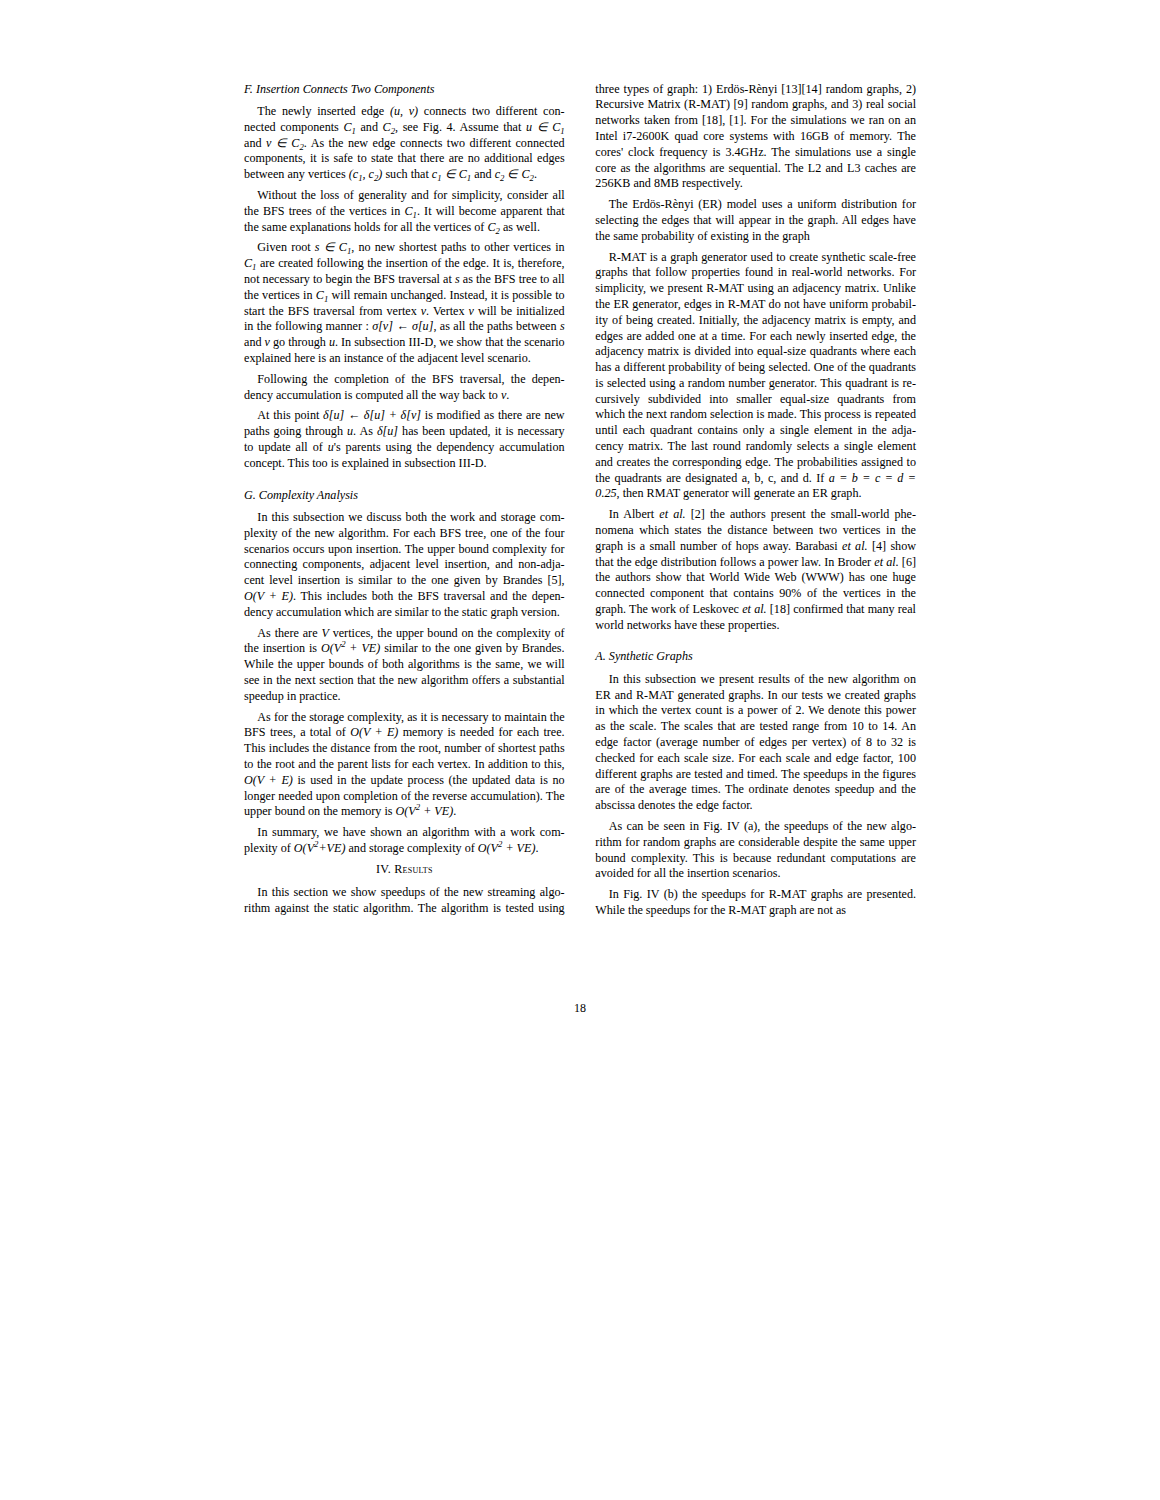F. Insertion Connects Two Components
The newly inserted edge (u, v) connects two different connected components C1 and C2, see Fig. 4. Assume that u ∈ C1 and v ∈ C2. As the new edge connects two different connected components, it is safe to state that there are no additional edges between any vertices (c1, c2) such that c1 ∈ C1 and c2 ∈ C2.
Without the loss of generality and for simplicity, consider all the BFS trees of the vertices in C1. It will become apparent that the same explanations holds for all the vertices of C2 as well.
Given root s ∈ C1, no new shortest paths to other vertices in C1 are created following the insertion of the edge. It is, therefore, not necessary to begin the BFS traversal at s as the BFS tree to all the vertices in C1 will remain unchanged. Instead, it is possible to start the BFS traversal from vertex v. Vertex v will be initialized in the following manner : σ[v] ← σ[u], as all the paths between s and v go through u. In subsection III-D, we show that the scenario explained here is an instance of the adjacent level scenario.
Following the completion of the BFS traversal, the dependency accumulation is computed all the way back to v.
At this point δ[u] ← δ[u] + δ[v] is modified as there are new paths going through u. As δ[u] has been updated, it is necessary to update all of u's parents using the dependency accumulation concept. This too is explained in subsection III-D.
G. Complexity Analysis
In this subsection we discuss both the work and storage complexity of the new algorithm. For each BFS tree, one of the four scenarios occurs upon insertion. The upper bound complexity for connecting components, adjacent level insertion, and non-adjacent level insertion is similar to the one given by Brandes [5], O(V + E). This includes both the BFS traversal and the dependency accumulation which are similar to the static graph version.
As there are V vertices, the upper bound on the complexity of the insertion is O(V2 + VE) similar to the one given by Brandes. While the upper bounds of both algorithms is the same, we will see in the next section that the new algorithm offers a substantial speedup in practice.
As for the storage complexity, as it is necessary to maintain the BFS trees, a total of O(V + E) memory is needed for each tree. This includes the distance from the root, number of shortest paths to the root and the parent lists for each vertex. In addition to this, O(V + E) is used in the update process (the updated data is no longer needed upon completion of the reverse accumulation). The upper bound on the memory is O(V2 + VE).
In summary, we have shown an algorithm with a work complexity of O(V2+VE) and storage complexity of O(V2 + VE).
IV. Results
In this section we show speedups of the new streaming algorithm against the static algorithm. The algorithm is tested using three types of graph: 1) Erdös-Rènyi [13][14] random graphs, 2) Recursive Matrix (R-MAT) [9] random graphs, and 3) real social networks taken from [18], [1]. For the simulations we ran on an Intel i7-2600K quad core systems with 16GB of memory. The cores' clock frequency is 3.4GHz. The simulations use a single core as the algorithms are sequential. The L2 and L3 caches are 256KB and 8MB respectively.
The Erdös-Rènyi (ER) model uses a uniform distribution for selecting the edges that will appear in the graph. All edges have the same probability of existing in the graph
R-MAT is a graph generator used to create synthetic scale-free graphs that follow properties found in real-world networks. For simplicity, we present R-MAT using an adjacency matrix. Unlike the ER generator, edges in R-MAT do not have uniform probability of being created. Initially, the adjacency matrix is empty, and edges are added one at a time. For each newly inserted edge, the adjacency matrix is divided into equal-size quadrants where each has a different probability of being selected. One of the quadrants is selected using a random number generator. This quadrant is recursively subdivided into smaller equal-size quadrants from which the next random selection is made. This process is repeated until each quadrant contains only a single element in the adjacency matrix. The last round randomly selects a single element and creates the corresponding edge. The probabilities assigned to the quadrants are designated a, b, c, and d. If a = b = c = d = 0.25, then RMAT generator will generate an ER graph.
In Albert et al. [2] the authors present the small-world phenomena which states the distance between two vertices in the graph is a small number of hops away. Barabasi et al. [4] show that the edge distribution follows a power law. In Broder et al. [6] the authors show that World Wide Web (WWW) has one huge connected component that contains 90% of the vertices in the graph. The work of Leskovec et al. [18] confirmed that many real world networks have these properties.
A. Synthetic Graphs
In this subsection we present results of the new algorithm on ER and R-MAT generated graphs. In our tests we created graphs in which the vertex count is a power of 2. We denote this power as the scale. The scales that are tested range from 10 to 14. An edge factor (average number of edges per vertex) of 8 to 32 is checked for each scale size. For each scale and edge factor, 100 different graphs are tested and timed. The speedups in the figures are of the average times. The ordinate denotes speedup and the abscissa denotes the edge factor.
As can be seen in Fig. IV (a), the speedups of the new algorithm for random graphs are considerable despite the same upper bound complexity. This is because redundant computations are avoided for all the insertion scenarios.
In Fig. IV (b) the speedups for R-MAT graphs are presented. While the speedups for the R-MAT graph are not as
18